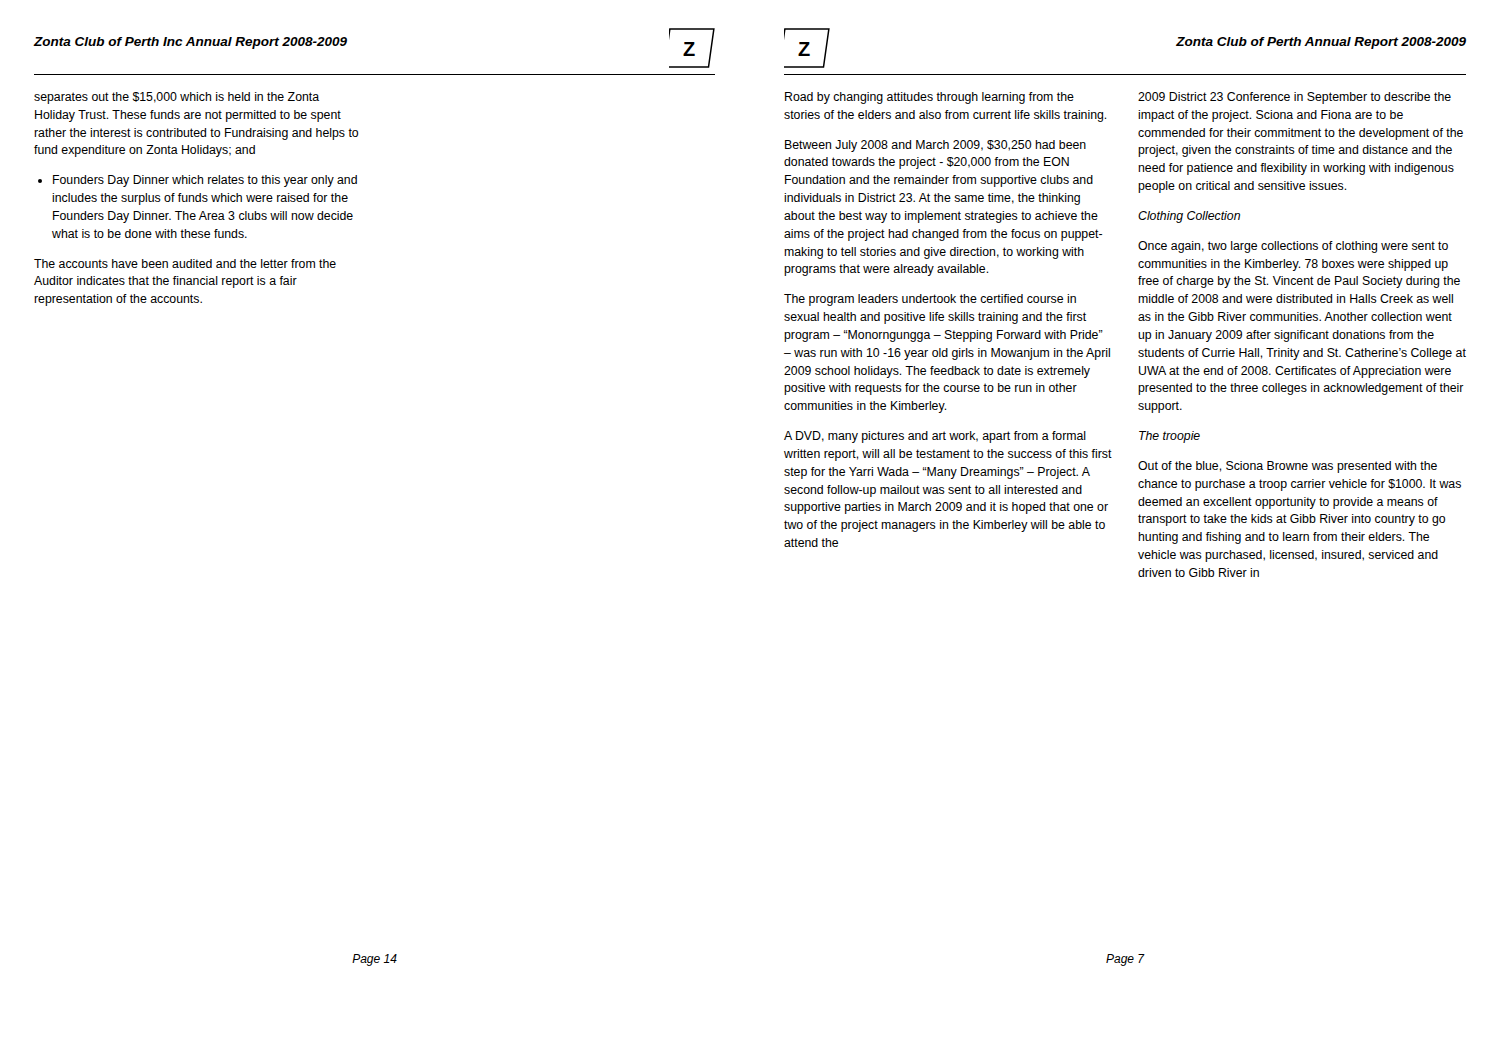Zonta Club of Perth Inc Annual Report 2008-2009
Z
separates out the $15,000 which is held in the Zonta Holiday Trust. These funds are not permitted to be spent rather the interest is contributed to Fundraising and helps to fund expenditure on Zonta Holidays; and
Founders Day Dinner which relates to this year only and includes the surplus of funds which were raised for the Founders Day Dinner. The Area 3 clubs will now decide what is to be done with these funds.
The accounts have been audited and the letter from the Auditor indicates that the financial report is a fair representation of the accounts.
Page 14
Z
Zonta Club of Perth Annual Report 2008-2009
Road by changing attitudes through learning from the stories of the elders and also from current life skills training.
Between July 2008 and March 2009, $30,250 had been donated towards the project - $20,000 from the EON Foundation and the remainder from supportive clubs and individuals in District 23. At the same time, the thinking about the best way to implement strategies to achieve the aims of the project had changed from the focus on puppet-making to tell stories and give direction, to working with programs that were already available.
The program leaders undertook the certified course in sexual health and positive life skills training and the first program – “Monorngungga – Stepping Forward with Pride” – was run with 10 -16 year old girls in Mowanjum in the April 2009 school holidays. The feedback to date is extremely positive with requests for the course to be run in other communities in the Kimberley.
A DVD, many pictures and art work, apart from a formal written report, will all be testament to the success of this first step for the Yarri Wada – “Many Dreamings” – Project. A second follow-up mailout was sent to all interested and supportive parties in March 2009 and it is hoped that one or two of the project managers in the Kimberley will be able to attend the
2009 District 23 Conference in September to describe the impact of the project. Sciona and Fiona are to be commended for their commitment to the development of the project, given the constraints of time and distance and the need for patience and flexibility in working with indigenous people on critical and sensitive issues.
Clothing Collection
Once again, two large collections of clothing were sent to communities in the Kimberley. 78 boxes were shipped up free of charge by the St. Vincent de Paul Society during the middle of 2008 and were distributed in Halls Creek as well as in the Gibb River communities. Another collection went up in January 2009 after significant donations from the students of Currie Hall, Trinity and St. Catherine’s College at UWA at the end of 2008. Certificates of Appreciation were presented to the three colleges in acknowledgement of their support.
The troopie
Out of the blue, Sciona Browne was presented with the chance to purchase a troop carrier vehicle for $1000. It was deemed an excellent opportunity to provide a means of transport to take the kids at Gibb River into country to go hunting and fishing and to learn from their elders. The vehicle was purchased, licensed, insured, serviced and driven to Gibb River in
Page 7